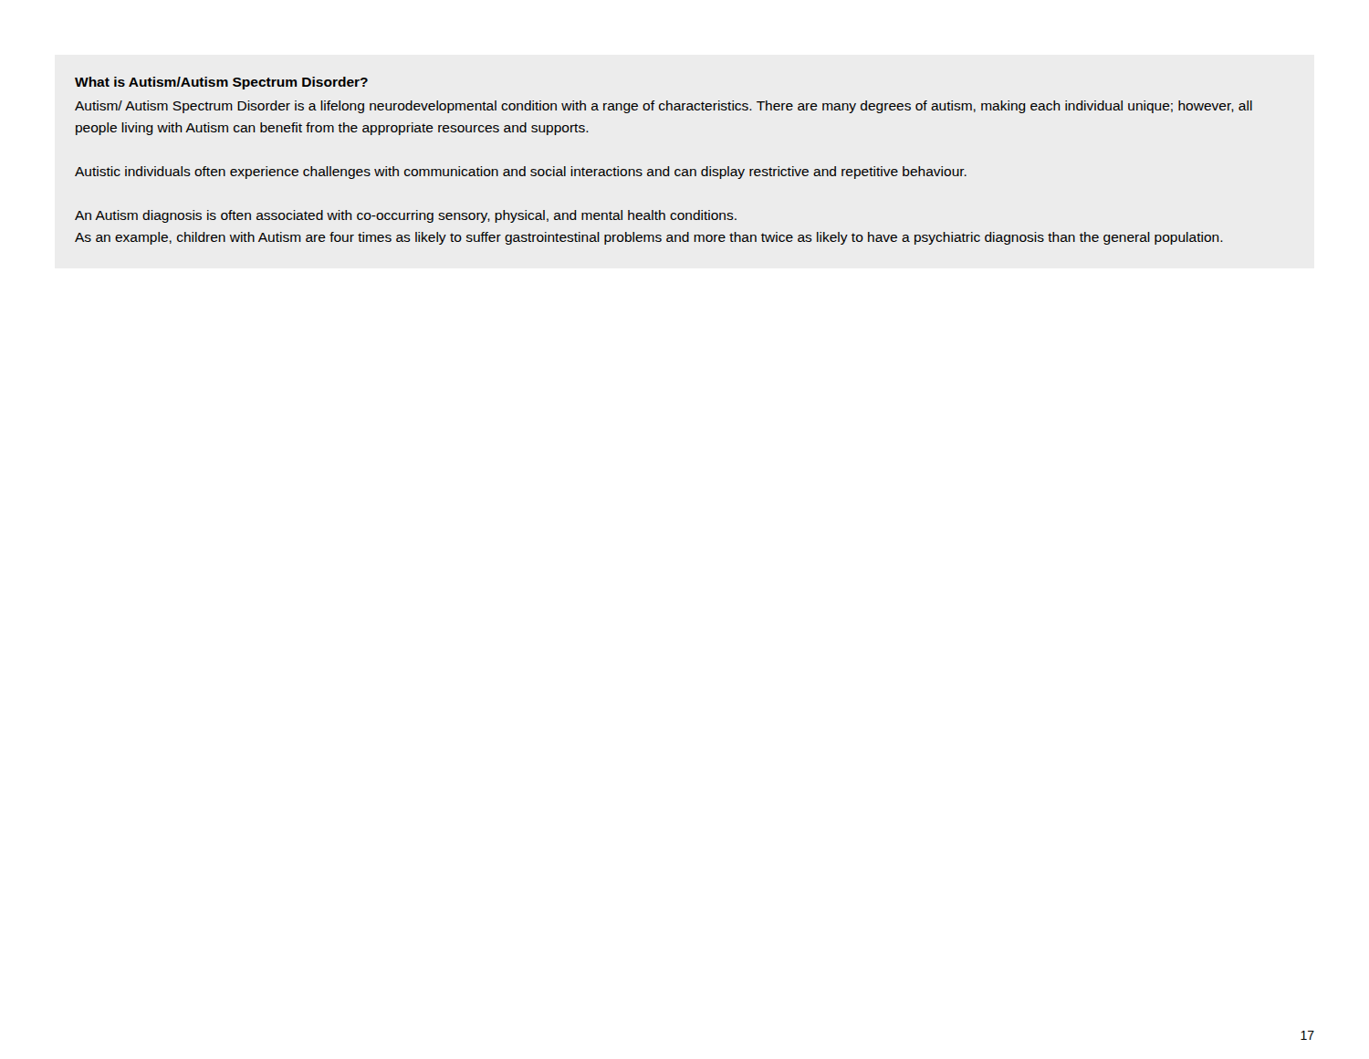What is Autism/Autism Spectrum Disorder?
Autism/ Autism Spectrum Disorder is a lifelong neurodevelopmental condition with a range of characteristics. There are many degrees of autism, making each individual unique; however, all people living with Autism can benefit from the appropriate resources and supports.
Autistic individuals often experience challenges with communication and social interactions and can display restrictive and repetitive behaviour.
An Autism diagnosis is often associated with co-occurring sensory, physical, and mental health conditions.
As an example, children with Autism are four times as likely to suffer gastrointestinal problems and more than twice as likely to have a psychiatric diagnosis than the general population.
17